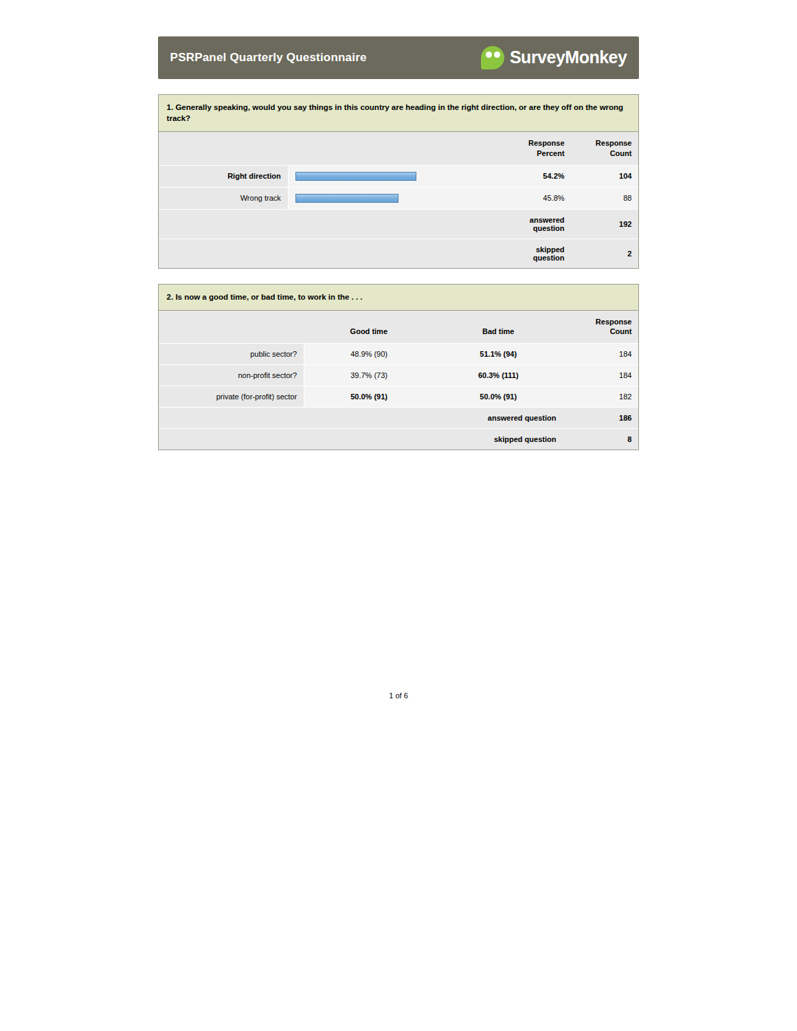PSRPanel Quarterly Questionnaire
SurveyMonkey
1. Generally speaking, would you say things in this country are heading in the right direction, or are they off on the wrong track?
| | | Response Percent | Response Count |
| Right direction | | 54.2% | 104 |
| Wrong track | | 45.8% | 88 |
| | | answered question | 192 |
| | | skipped question | 2 |
2. Is now a good time, or bad time, to work in the . . .
| | Good time | Bad time | Response Count |
| public sector? | 48.9% (90) | 51.1% (94) | 184 |
| non-profit sector? | 39.7% (73) | 60.3% (111) | 184 |
| private (for-profit) sector | 50.0% (91) | 50.0% (91) | 182 |
| | | answered question | 186 |
| | | skipped question | 8 |
1 of 6